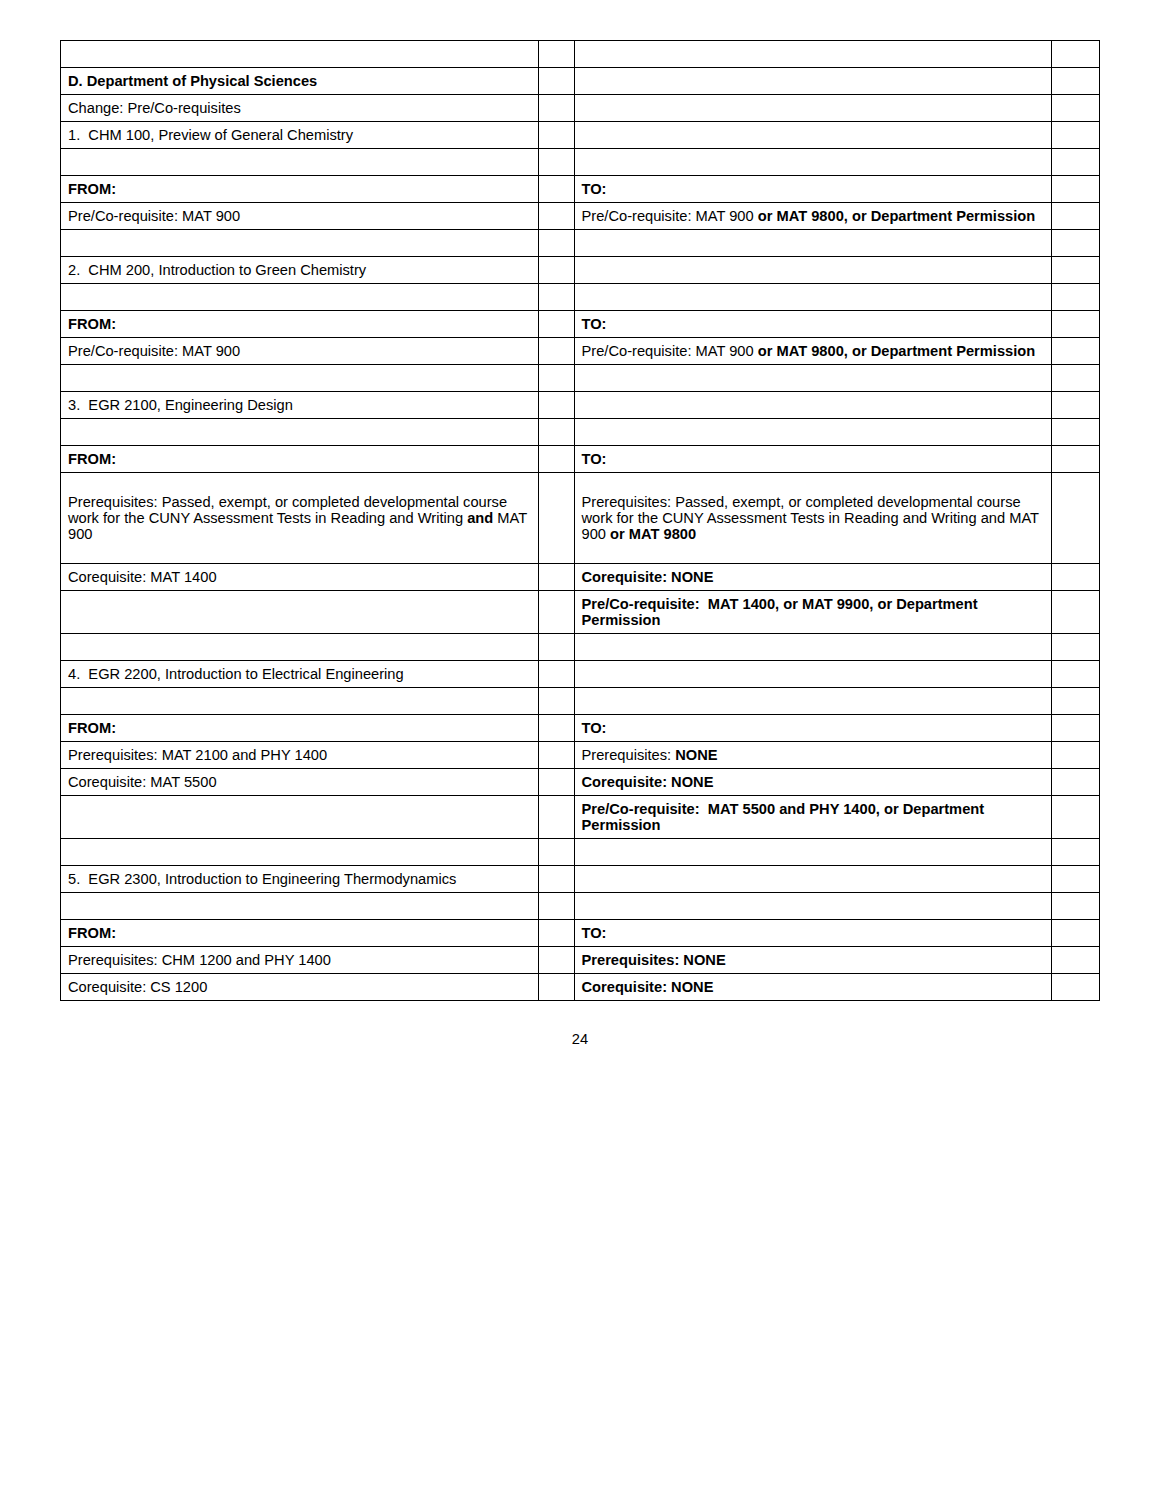| D. Department of Physical Sciences | | | |
| Change: Pre/Co-requisites | | | |
| 1. CHM 100, Preview of General Chemistry | | | |
| FROM: | | TO: | |
| Pre/Co-requisite: MAT 900 | | Pre/Co-requisite: MAT 900 or MAT 9800, or Department Permission | |
| 2. CHM 200, Introduction to Green Chemistry | | | |
| FROM: | | TO: | |
| Pre/Co-requisite: MAT 900 | | Pre/Co-requisite: MAT 900 or MAT 9800, or Department Permission | |
| 3. EGR 2100, Engineering Design | | | |
| FROM: | | TO: | |
| Prerequisites: Passed, exempt, or completed developmental course work for the CUNY Assessment Tests in Reading and Writing and MAT 900 | | Prerequisites: Passed, exempt, or completed developmental course work for the CUNY Assessment Tests in Reading and Writing and MAT 900 or MAT 9800 | |
| Corequisite: MAT 1400 | | Corequisite: NONE | |
| | | Pre/Co-requisite: MAT 1400, or MAT 9900, or Department Permission | |
| 4. EGR 2200, Introduction to Electrical Engineering | | | |
| FROM: | | TO: | |
| Prerequisites: MAT 2100 and PHY 1400 | | Prerequisites: NONE | |
| Corequisite: MAT 5500 | | Corequisite: NONE | |
| | | Pre/Co-requisite: MAT 5500 and PHY 1400, or Department Permission | |
| 5. EGR 2300, Introduction to Engineering Thermodynamics | | | |
| FROM: | | TO: | |
| Prerequisites: CHM 1200 and PHY 1400 | | Prerequisites: NONE | |
| Corequisite: CS 1200 | | Corequisite: NONE | |
24